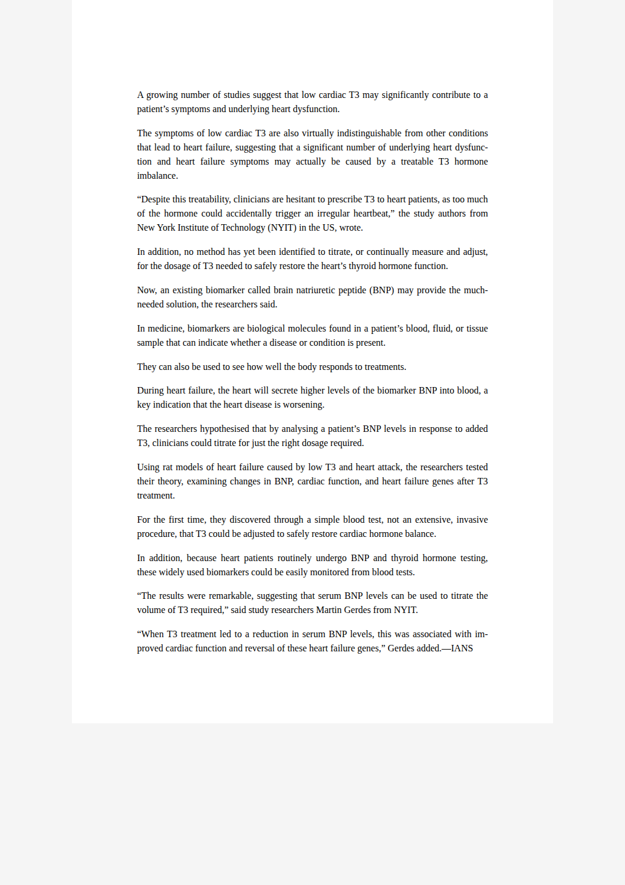A growing number of studies suggest that low cardiac T3 may significantly contribute to a patient’s symptoms and underlying heart dysfunction.
The symptoms of low cardiac T3 are also virtually indistinguishable from other conditions that lead to heart failure, suggesting that a significant number of underlying heart dysfunction and heart failure symptoms may actually be caused by a treatable T3 hormone imbalance.
“Despite this treatability, clinicians are hesitant to prescribe T3 to heart patients, as too much of the hormone could accidentally trigger an irregular heartbeat,” the study authors from New York Institute of Technology (NYIT) in the US, wrote.
In addition, no method has yet been identified to titrate, or continually measure and adjust, for the dosage of T3 needed to safely restore the heart’s thyroid hormone function.
Now, an existing biomarker called brain natriuretic peptide (BNP) may provide the much-needed solution, the researchers said.
In medicine, biomarkers are biological molecules found in a patient’s blood, fluid, or tissue sample that can indicate whether a disease or condition is present.
They can also be used to see how well the body responds to treatments.
During heart failure, the heart will secrete higher levels of the biomarker BNP into blood, a key indication that the heart disease is worsening.
The researchers hypothesised that by analysing a patient’s BNP levels in response to added T3, clinicians could titrate for just the right dosage required.
Using rat models of heart failure caused by low T3 and heart attack, the researchers tested their theory, examining changes in BNP, cardiac function, and heart failure genes after T3 treatment.
For the first time, they discovered through a simple blood test, not an extensive, invasive procedure, that T3 could be adjusted to safely restore cardiac hormone balance.
In addition, because heart patients routinely undergo BNP and thyroid hormone testing, these widely used biomarkers could be easily monitored from blood tests.
“The results were remarkable, suggesting that serum BNP levels can be used to titrate the volume of T3 required,” said study researchers Martin Gerdes from NYIT.
“When T3 treatment led to a reduction in serum BNP levels, this was associated with improved cardiac function and reversal of these heart failure genes,” Gerdes added.—IANS